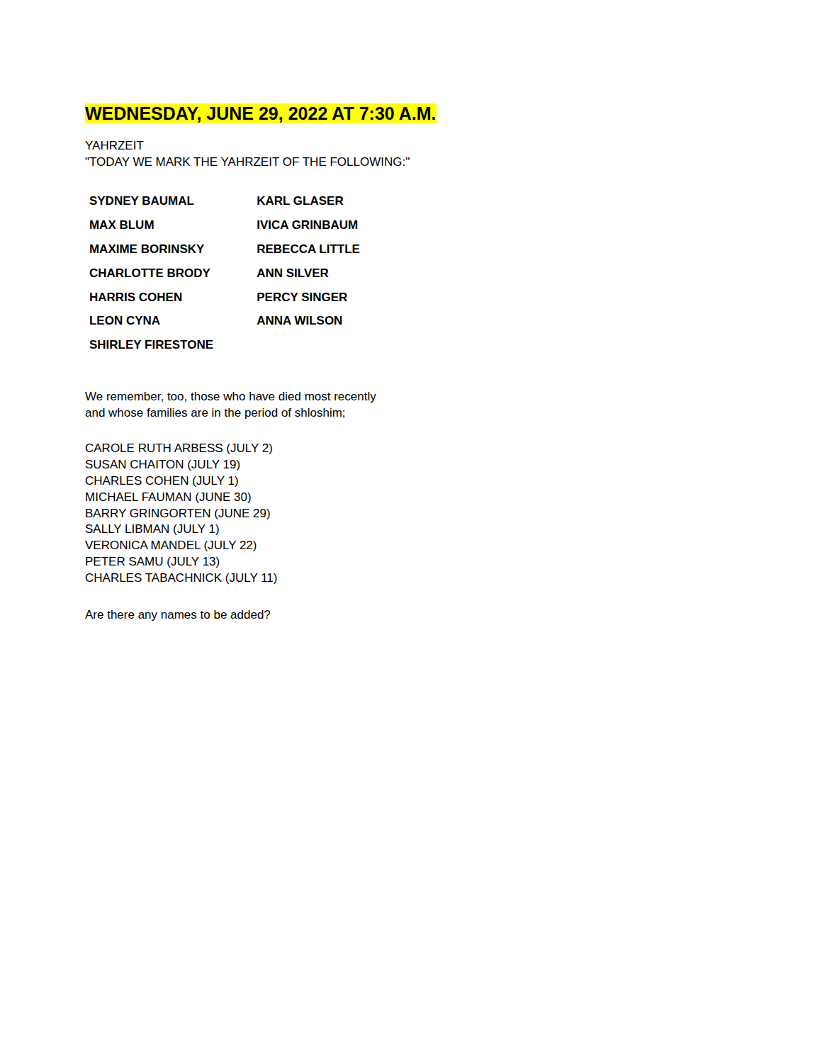WEDNESDAY, JUNE 29, 2022 AT 7:30 A.M.
YAHRZEIT
"TODAY WE MARK THE YAHRZEIT OF THE FOLLOWING:"
| SYDNEY BAUMAL | KARL GLASER |
| MAX BLUM | IVICA GRINBAUM |
| MAXIME BORINSKY | REBECCA LITTLE |
| CHARLOTTE BRODY | ANN SILVER |
| HARRIS COHEN | PERCY SINGER |
| LEON CYNA | ANNA WILSON |
| SHIRLEY FIRESTONE | |
We remember, too, those who have died most recently
and whose families are in the period of shloshim;
CAROLE RUTH ARBESS (JULY 2)
SUSAN CHAITON (JULY 19)
CHARLES COHEN (JULY 1)
MICHAEL FAUMAN (JUNE 30)
BARRY GRINGORTEN (JUNE 29)
SALLY LIBMAN (JULY 1)
VERONICA MANDEL (JULY 22)
PETER SAMU (JULY 13)
CHARLES TABACHNICK (JULY 11)
Are there any names to be added?